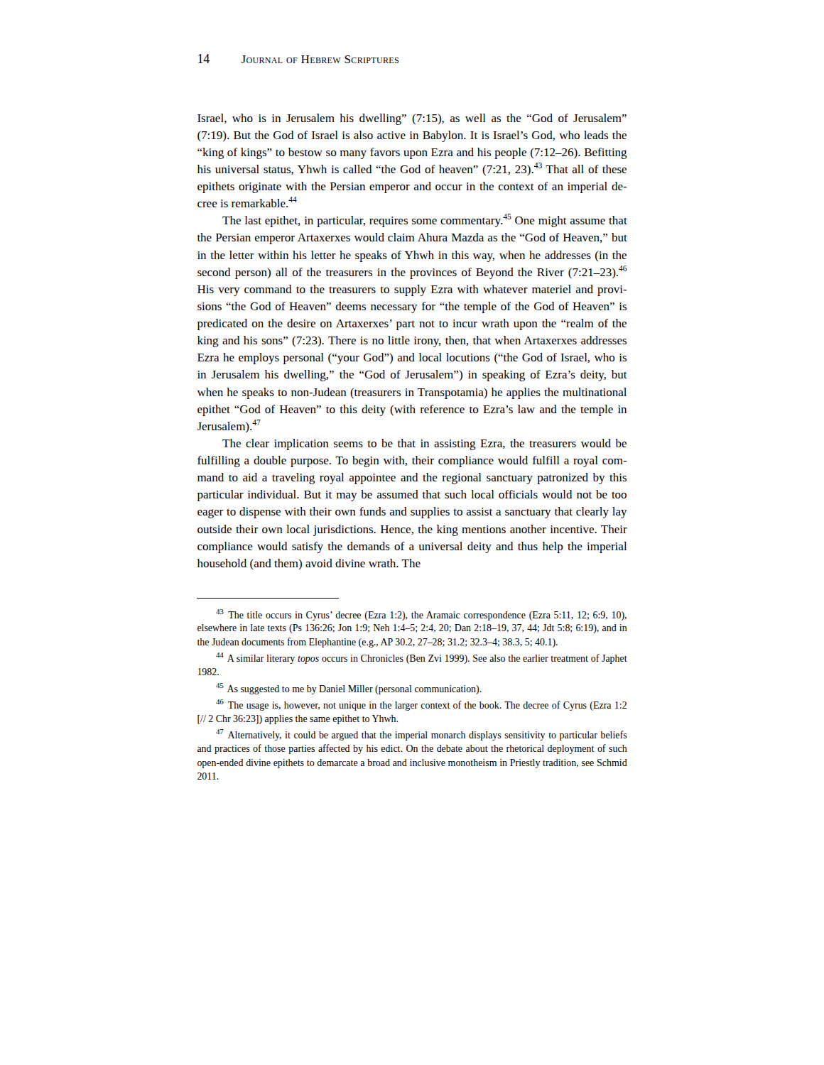14 Journal of Hebrew Scriptures
Israel, who is in Jerusalem his dwelling” (7:15), as well as the “God of Jerusalem” (7:19). But the God of Israel is also active in Babylon. It is Israel’s God, who leads the “king of kings” to bestow so many favors upon Ezra and his people (7:12–26). Befitting his universal status, Yhwh is called “the God of heaven” (7:21, 23).43 That all of these epithets originate with the Persian emperor and occur in the context of an imperial decree is remarkable.44
The last epithet, in particular, requires some commentary.45 One might assume that the Persian emperor Artaxerxes would claim Ahura Mazda as the “God of Heaven,” but in the letter within his letter he speaks of Yhwh in this way, when he addresses (in the second person) all of the treasurers in the provinces of Beyond the River (7:21–23).46 His very command to the treasurers to supply Ezra with whatever materiel and provisions “the God of Heaven” deems necessary for “the temple of the God of Heaven” is predicated on the desire on Artaxerxes’ part not to incur wrath upon the “realm of the king and his sons” (7:23). There is no little irony, then, that when Artaxerxes addresses Ezra he employs personal (“your God”) and local locutions (“the God of Israel, who is in Jerusalem his dwelling,” the “God of Jerusalem”) in speaking of Ezra’s deity, but when he speaks to non-Judean (treasurers in Transpotamia) he applies the multinational epithet “God of Heaven” to this deity (with reference to Ezra’s law and the temple in Jerusalem).47
The clear implication seems to be that in assisting Ezra, the treasurers would be fulfilling a double purpose. To begin with, their compliance would fulfill a royal command to aid a traveling royal appointee and the regional sanctuary patronized by this particular individual. But it may be assumed that such local officials would not be too eager to dispense with their own funds and supplies to assist a sanctuary that clearly lay outside their own local jurisdictions. Hence, the king mentions another incentive. Their compliance would satisfy the demands of a universal deity and thus help the imperial household (and them) avoid divine wrath. The
43 The title occurs in Cyrus’ decree (Ezra 1:2), the Aramaic correspondence (Ezra 5:11, 12; 6:9, 10), elsewhere in late texts (Ps 136:26; Jon 1:9; Neh 1:4–5; 2:4, 20; Dan 2:18–19, 37, 44; Jdt 5:8; 6:19), and in the Judean documents from Elephantine (e.g., AP 30.2, 27–28; 31.2; 32.3–4; 38.3, 5; 40.1).
44 A similar literary topos occurs in Chronicles (Ben Zvi 1999). See also the earlier treatment of Japhet 1982.
45 As suggested to me by Daniel Miller (personal communication).
46 The usage is, however, not unique in the larger context of the book. The decree of Cyrus (Ezra 1:2 [// 2 Chr 36:23]) applies the same epithet to Yhwh.
47 Alternatively, it could be argued that the imperial monarch displays sensitivity to particular beliefs and practices of those parties affected by his edict. On the debate about the rhetorical deployment of such open-ended divine epithets to demarcate a broad and inclusive monotheism in Priestly tradition, see Schmid 2011.